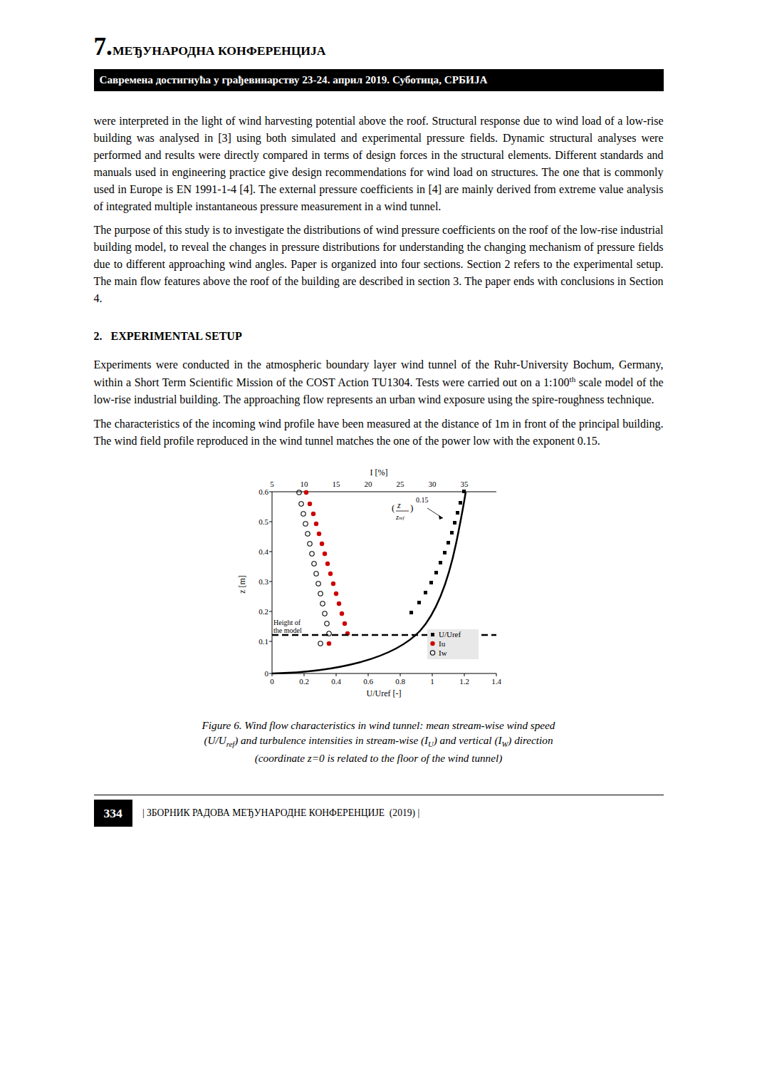7. МЕЂУНАРОДНА КОНФЕРЕНЦИЈА
Савремена достигнућа у грађевинарству 23-24. април 2019. Суботица, СРБИЈА
were interpreted in the light of wind harvesting potential above the roof. Structural response due to wind load of a low-rise building was analysed in [3] using both simulated and experimental pressure fields. Dynamic structural analyses were performed and results were directly compared in terms of design forces in the structural elements. Different standards and manuals used in engineering practice give design recommendations for wind load on structures. The one that is commonly used in Europe is EN 1991-1-4 [4]. The external pressure coefficients in [4] are mainly derived from extreme value analysis of integrated multiple instantaneous pressure measurement in a wind tunnel.
The purpose of this study is to investigate the distributions of wind pressure coefficients on the roof of the low-rise industrial building model, to reveal the changes in pressure distributions for understanding the changing mechanism of pressure fields due to different approaching wind angles. Paper is organized into four sections. Section 2 refers to the experimental setup. The main flow features above the roof of the building are described in section 3. The paper ends with conclusions in Section 4.
2. EXPERIMENTAL SETUP
Experiments were conducted in the atmospheric boundary layer wind tunnel of the Ruhr-University Bochum, Germany, within a Short Term Scientific Mission of the COST Action TU1304. Tests were carried out on a 1:100th scale model of the low-rise industrial building. The approaching flow represents an urban wind exposure using the spire-roughness technique.
The characteristics of the incoming wind profile have been measured at the distance of 1m in front of the principal building. The wind field profile reproduced in the wind tunnel matches the one of the power low with the exponent 0.15.
I [%] 5 10 15 20 25 30 35 0.6 0.5 0.4 0.3 0.2 0.1 0 z [m] 0 0.2 0.4 0.6 0.8 1 1.2 1.4 U/Uref [-] ( z zref ) 0.15 Height of the model U/Uref Iu Iw
Figure 6. Wind flow characteristics in wind tunnel: mean stream-wise wind speed
(U/Uref) and turbulence intensities in stream-wise (IU) and vertical (IW) direction
(coordinate z=0 is related to the floor of the wind tunnel)
334 | ЗБОРНИК РАДОВА МЕЂУНАРОДНЕ КОНФЕРЕНЦИЈЕ (2019) |